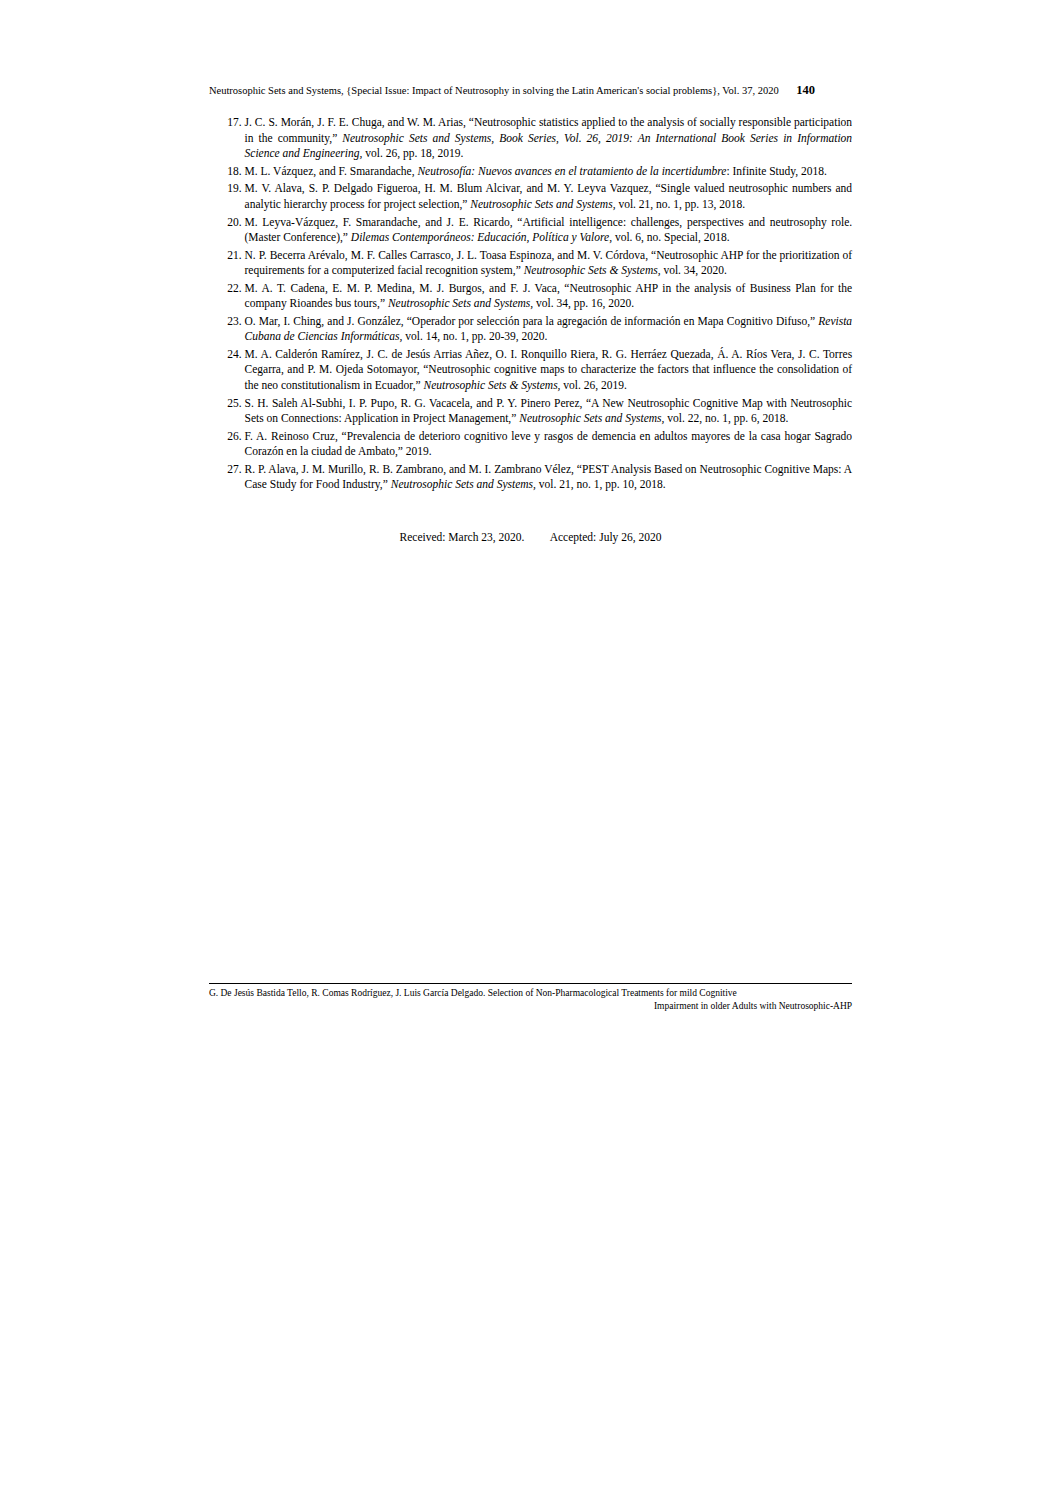Neutrosophic Sets and Systems, {Special Issue: Impact of Neutrosophy in solving the Latin American's social problems}, Vol. 37, 2020 140
17. J. C. S. Morán, J. F. E. Chuga, and W. M. Arias, “Neutrosophic statistics applied to the analysis of socially responsible participation in the community,” Neutrosophic Sets and Systems, Book Series, Vol. 26, 2019: An International Book Series in Information Science and Engineering, vol. 26, pp. 18, 2019.
18. M. L. Vázquez, and F. Smarandache, Neutrosofía: Nuevos avances en el tratamiento de la incertidumbre: Infinite Study, 2018.
19. M. V. Alava, S. P. Delgado Figueroa, H. M. Blum Alcivar, and M. Y. Leyva Vazquez, “Single valued neutrosophic numbers and analytic hierarchy process for project selection,” Neutrosophic Sets and Systems, vol. 21, no. 1, pp. 13, 2018.
20. M. Leyva-Vázquez, F. Smarandache, and J. E. Ricardo, “Artificial intelligence: challenges, perspectives and neutrosophy role.(Master Conference),” Dilemas Contemporáneos: Educación, Política y Valore, vol. 6, no. Special, 2018.
21. N. P. Becerra Arévalo, M. F. Calles Carrasco, J. L. Toasa Espinoza, and M. V. Córdova, “Neutrosophic AHP for the prioritization of requirements for a computerized facial recognition system,” Neutrosophic Sets & Systems, vol. 34, 2020.
22. M. A. T. Cadena, E. M. P. Medina, M. J. Burgos, and F. J. Vaca, “Neutrosophic AHP in the analysis of Business Plan for the company Rioandes bus tours,” Neutrosophic Sets and Systems, vol. 34, pp. 16, 2020.
23. O. Mar, I. Ching, and J. González, “Operador por selección para la agregación de información en Mapa Cognitivo Difuso,” Revista Cubana de Ciencias Informáticas, vol. 14, no. 1, pp. 20-39, 2020.
24. M. A. Calderón Ramírez, J. C. de Jesús Arrias Añez, O. I. Ronquillo Riera, R. G. Herráez Quezada, Á. A. Ríos Vera, J. C. Torres Cegarra, and P. M. Ojeda Sotomayor, “Neutrosophic cognitive maps to characterize the factors that influence the consolidation of the neo constitutionalism in Ecuador,” Neutrosophic Sets & Systems, vol. 26, 2019.
25. S. H. Saleh Al-Subhi, I. P. Pupo, R. G. Vacacela, and P. Y. Pinero Perez, “A New Neutrosophic Cognitive Map with Neutrosophic Sets on Connections: Application in Project Management,” Neutrosophic Sets and Systems, vol. 22, no. 1, pp. 6, 2018.
26. F. A. Reinoso Cruz, “Prevalencia de deterioro cognitivo leve y rasgos de demencia en adultos mayores de la casa hogar Sagrado Corazón en la ciudad de Ambato,” 2019.
27. R. P. Alava, J. M. Murillo, R. B. Zambrano, and M. I. Zambrano Vélez, “PEST Analysis Based on Neutrosophic Cognitive Maps: A Case Study for Food Industry,” Neutrosophic Sets and Systems, vol. 21, no. 1, pp. 10, 2018.
Received: March 23, 2020.Accepted: July 26, 2020
G. De Jesús Bastida Tello, R. Comas Rodríguez, J. Luis García Delgado. Selection of Non-Pharmacological Treatments for mild Cognitive
Impairment in older Adults with Neutrosophic-AHP